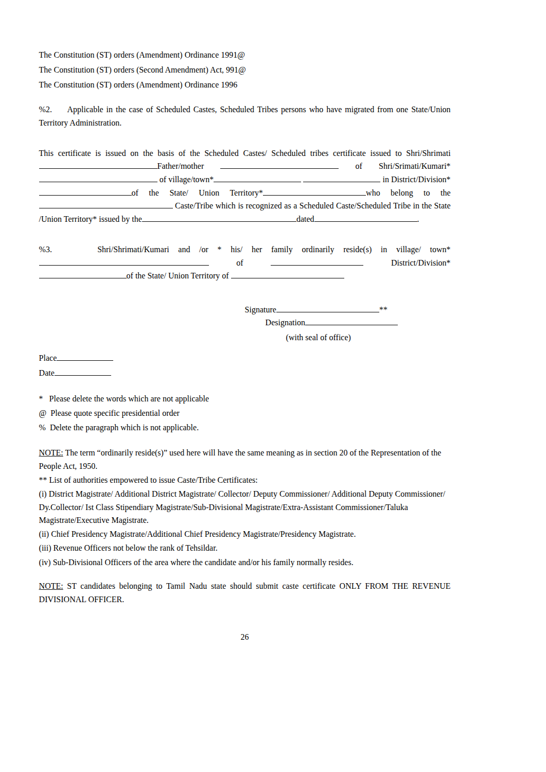The Constitution (ST) orders (Amendment) Ordinance 1991@
The Constitution (ST) orders (Second Amendment) Act, 991@
The Constitution (ST) orders (Amendment) Ordinance 1996
%2. Applicable in the case of Scheduled Castes, Scheduled Tribes persons who have migrated from one State/Union Territory Administration.
This certificate is issued on the basis of the Scheduled Castes/ Scheduled tribes certificate issued to Shri/Shrimati Father/mother of Shri/Srimati/Kumari* of village/town* in District/Division* of the State/ Union Territory* who belong to the Caste/Tribe which is recognized as a Scheduled Caste/Scheduled Tribe in the State /Union Territory* issued by the dated .
%3. Shri/Shrimati/Kumari and /or * his/ her family ordinarily reside(s) in village/ town* of District/Division* of the State/ Union Territory of
Signature **
Designation
(with seal of office)
Place
Date
* Please delete the words which are not applicable
@ Please quote specific presidential order
% Delete the paragraph which is not applicable.
NOTE: The term “ordinarily reside(s)” used here will have the same meaning as in section 20 of the Representation of the People Act, 1950.
** List of authorities empowered to issue Caste/Tribe Certificates:
(i) District Magistrate/ Additional District Magistrate/ Collector/ Deputy Commissioner/ Additional Deputy Commissioner/ Dy.Collector/ Ist Class Stipendiary Magistrate/Sub-Divisional Magistrate/Extra-Assistant Commissioner/Taluka Magistrate/Executive Magistrate.
(ii) Chief Presidency Magistrate/Additional Chief Presidency Magistrate/Presidency Magistrate.
(iii) Revenue Officers not below the rank of Tehsildar.
(iv) Sub-Divisional Officers of the area where the candidate and/or his family normally resides.
NOTE: ST candidates belonging to Tamil Nadu state should submit caste certificate ONLY FROM THE REVENUE DIVISIONAL OFFICER.
26